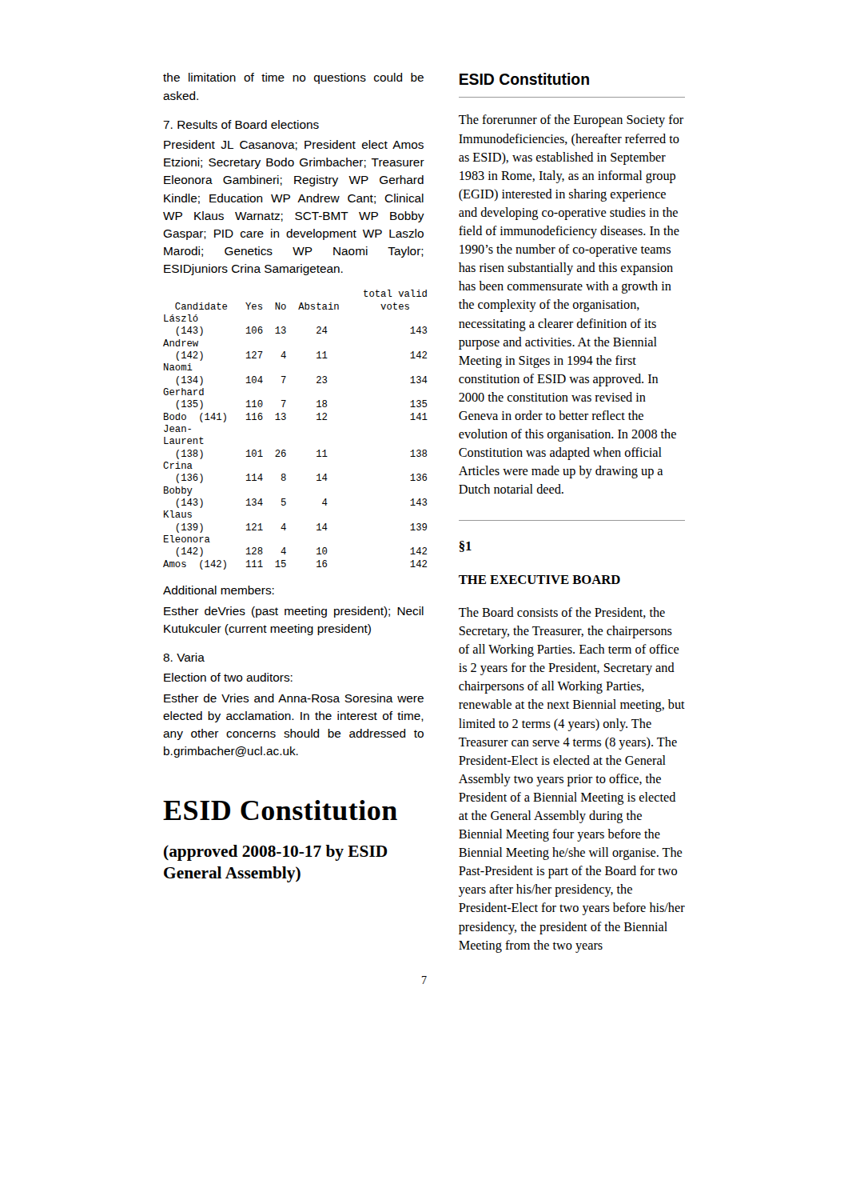the limitation of time no questions could be asked.
7. Results of Board elections
President JL Casanova; President elect Amos Etzioni; Secretary Bodo Grimbacher; Treasurer Eleonora Gambineri; Registry WP Gerhard Kindle; Education WP Andrew Cant; Clinical WP Klaus Warnatz; SCT-BMT WP Bobby Gaspar; PID care in development WP Laszlo Marodi; Genetics WP Naomi Taylor; ESIDjuniors Crina Samarigetean.
                                  total valid
  Candidate   Yes  No  Abstain       votes
László
  (143)       106  13     24              143
Andrew
  (142)       127   4     11              142
Naomi
  (134)       104   7     23              134
Gerhard
  (135)       110   7     18              135
Bodo  (141)   116  13     12              141
Jean-
Laurent
  (138)       101  26     11              138
Crina
  (136)       114   8     14              136
Bobby
  (143)       134   5      4              143
Klaus
  (139)       121   4     14              139
Eleonora
  (142)       128   4     10              142
Amos  (142)   111  15     16              142
Additional members:
Esther deVries (past meeting president); Necil Kutukculer (current meeting president)
8. Varia
Election of two auditors:
Esther de Vries and Anna-Rosa Soresina were elected by acclamation. In the interest of time, any other concerns should be addressed to b.grimbacher@ucl.ac.uk.
ESID Constitution
(approved 2008-10-17 by ESID General Assembly)
ESID Constitution
The forerunner of the European Society for Immunodeficiencies, (hereafter referred to as ESID), was established in September 1983 in Rome, Italy, as an informal group (EGID) interested in sharing experience and developing co-operative studies in the field of immunodeficiency diseases. In the 1990’s the number of co-operative teams has risen substantially and this expansion has been commensurate with a growth in the complexity of the organisation, necessitating a clearer definition of its purpose and activities. At the Biennial Meeting in Sitges in 1994 the first constitution of ESID was approved. In 2000 the constitution was revised in Geneva in order to better reflect the evolution of this organisation. In 2008 the Constitution was adapted when official Articles were made up by drawing up a Dutch notarial deed.
§1
THE EXECUTIVE BOARD
The Board consists of the President, the Secretary, the Treasurer, the chairpersons of all Working Parties. Each term of office is 2 years for the President, Secretary and chairpersons of all Working Parties, renewable at the next Biennial meeting, but limited to 2 terms (4 years) only. The Treasurer can serve 4 terms (8 years). The President-Elect is elected at the General Assembly two years prior to office, the President of a Biennial Meeting is elected at the General Assembly during the Biennial Meeting four years before the Biennial Meeting he/she will organise. The Past-President is part of the Board for two years after his/her presidency, the President-Elect for two years before his/her presidency, the president of the Biennial Meeting from the two years
7